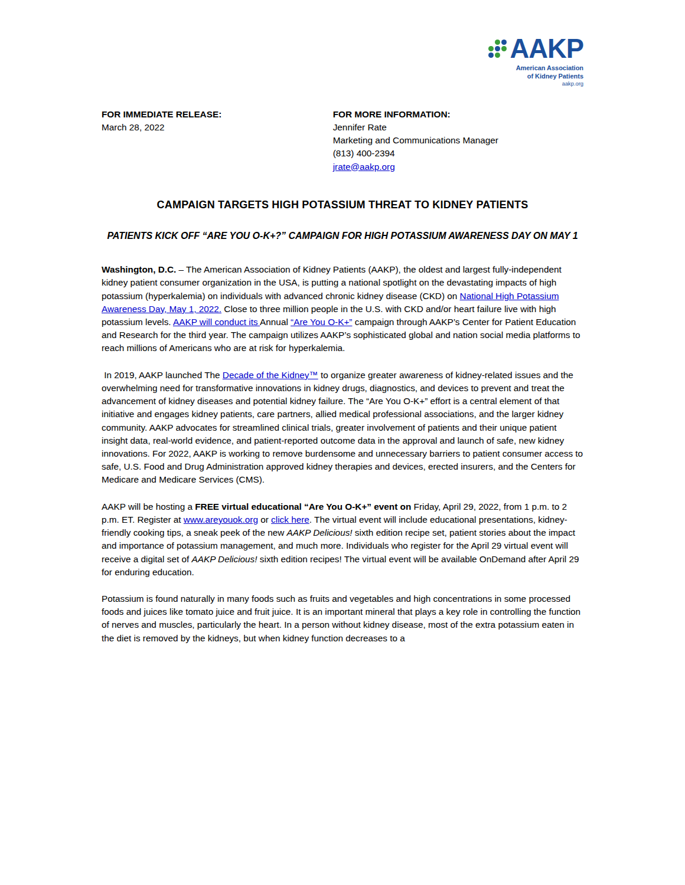AAKP
American Association
of Kidney Patients aakp.org
| FOR IMMEDIATE RELEASE: March 28, 2022 | FOR MORE INFORMATION: Jennifer Rate Marketing and Communications Manager (813) 400-2394 jrate@aakp.org |
CAMPAIGN TARGETS HIGH POTASSIUM THREAT TO KIDNEY PATIENTS
PATIENTS KICK OFF “ARE YOU O-K+?” CAMPAIGN FOR HIGH POTASSIUM AWARENESS DAY ON MAY 1
Washington, D.C. – The American Association of Kidney Patients (AAKP), the oldest and largest fully-independent kidney patient consumer organization in the USA, is putting a national spotlight on the devastating impacts of high potassium (hyperkalemia) on individuals with advanced chronic kidney disease (CKD) on National High Potassium Awareness Day, May 1, 2022. Close to three million people in the U.S. with CKD and/or heart failure live with high potassium levels. AAKP will conduct its Annual “Are You O-K+” campaign through AAKP’s Center for Patient Education and Research for the third year. The campaign utilizes AAKP’s sophisticated global and nation social media platforms to reach millions of Americans who are at risk for hyperkalemia.
In 2019, AAKP launched The Decade of the Kidney™ to organize greater awareness of kidney-related issues and the overwhelming need for transformative innovations in kidney drugs, diagnostics, and devices to prevent and treat the advancement of kidney diseases and potential kidney failure. The “Are You O-K+” effort is a central element of that initiative and engages kidney patients, care partners, allied medical professional associations, and the larger kidney community. AAKP advocates for streamlined clinical trials, greater involvement of patients and their unique patient insight data, real-world evidence, and patient-reported outcome data in the approval and launch of safe, new kidney innovations. For 2022, AAKP is working to remove burdensome and unnecessary barriers to patient consumer access to safe, U.S. Food and Drug Administration approved kidney therapies and devices, erected insurers, and the Centers for Medicare and Medicare Services (CMS).
AAKP will be hosting a FREE virtual educational “Are You O-K+” event on Friday, April 29, 2022, from 1 p.m. to 2 p.m. ET. Register at www.areyouok.org or click here. The virtual event will include educational presentations, kidney-friendly cooking tips, a sneak peek of the new AAKP Delicious! sixth edition recipe set, patient stories about the impact and importance of potassium management, and much more. Individuals who register for the April 29 virtual event will receive a digital set of AAKP Delicious! sixth edition recipes! The virtual event will be available OnDemand after April 29 for enduring education.
Potassium is found naturally in many foods such as fruits and vegetables and high concentrations in some processed foods and juices like tomato juice and fruit juice. It is an important mineral that plays a key role in controlling the function of nerves and muscles, particularly the heart. In a person without kidney disease, most of the extra potassium eaten in the diet is removed by the kidneys, but when kidney function decreases to a